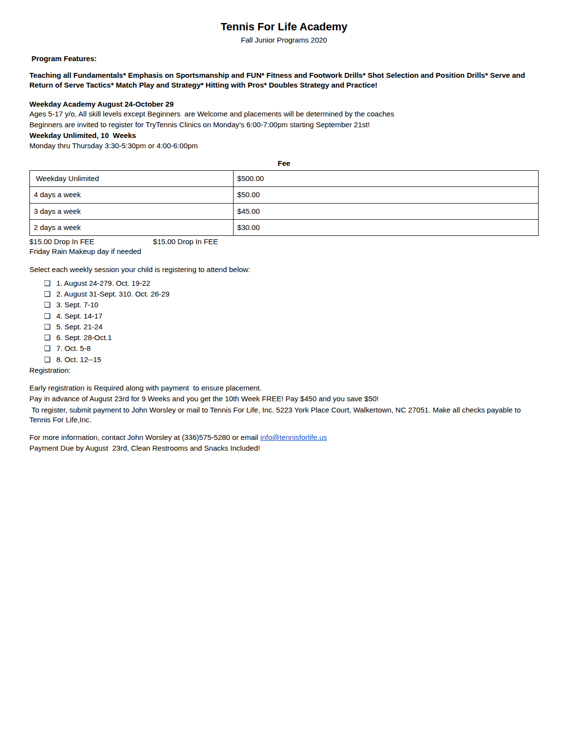Tennis For Life Academy
Fall Junior Programs 2020
Program Features:
Teaching all Fundamentals* Emphasis on Sportsmanship and FUN* Fitness and Footwork Drills* Shot Selection and Position Drills* Serve and Return of Serve Tactics* Match Play and Strategy* Hitting with Pros* Doubles Strategy and Practice!
Weekday Academy August 24-October 29
Ages 5-17 y/o, All skill levels except Beginners are Welcome and placements will be determined by the coaches
Beginners are invited to register for TryTennis Clinics on Monday’s 6:00-7:00pm starting September 21st!
Weekday Unlimited, 10 Weeks
Monday thru Thursday 3:30-5:30pm or 4:00-6:00pm
Fee
| Weekday Unlimited | $500.00 |
| 4 days a week | $50.00 |
| 3 days a week | $45.00 |
| 2 days a week | $30.00 |
$15.00 Drop In FEE $15.00 Drop In FEE
Friday Rain Makeup day if needed
Select each weekly session your child is registering to attend below:
1. August 24-279. Oct. 19-22
2. August 31-Sept. 310. Oct. 26-29
3. Sept. 7-10
4. Sept. 14-17
5. Sept. 21-24
6. Sept. 28-Oct.1
7. Oct. 5-8
8. Oct. 12--15
Registration:
Early registration is Required along with payment to ensure placement.
Pay in advance of August 23rd for 9 Weeks and you get the 10th Week FREE! Pay $450 and you save $50!
To register, submit payment to John Worsley or mail to Tennis For Life, Inc. 5223 York Place Court, Walkertown, NC 27051. Make all checks payable to Tennis For Life,Inc.
For more information, contact John Worsley at (336)575-5280 or email info@tennisforlife.us
Payment Due by August 23rd, Clean Restrooms and Snacks Included!